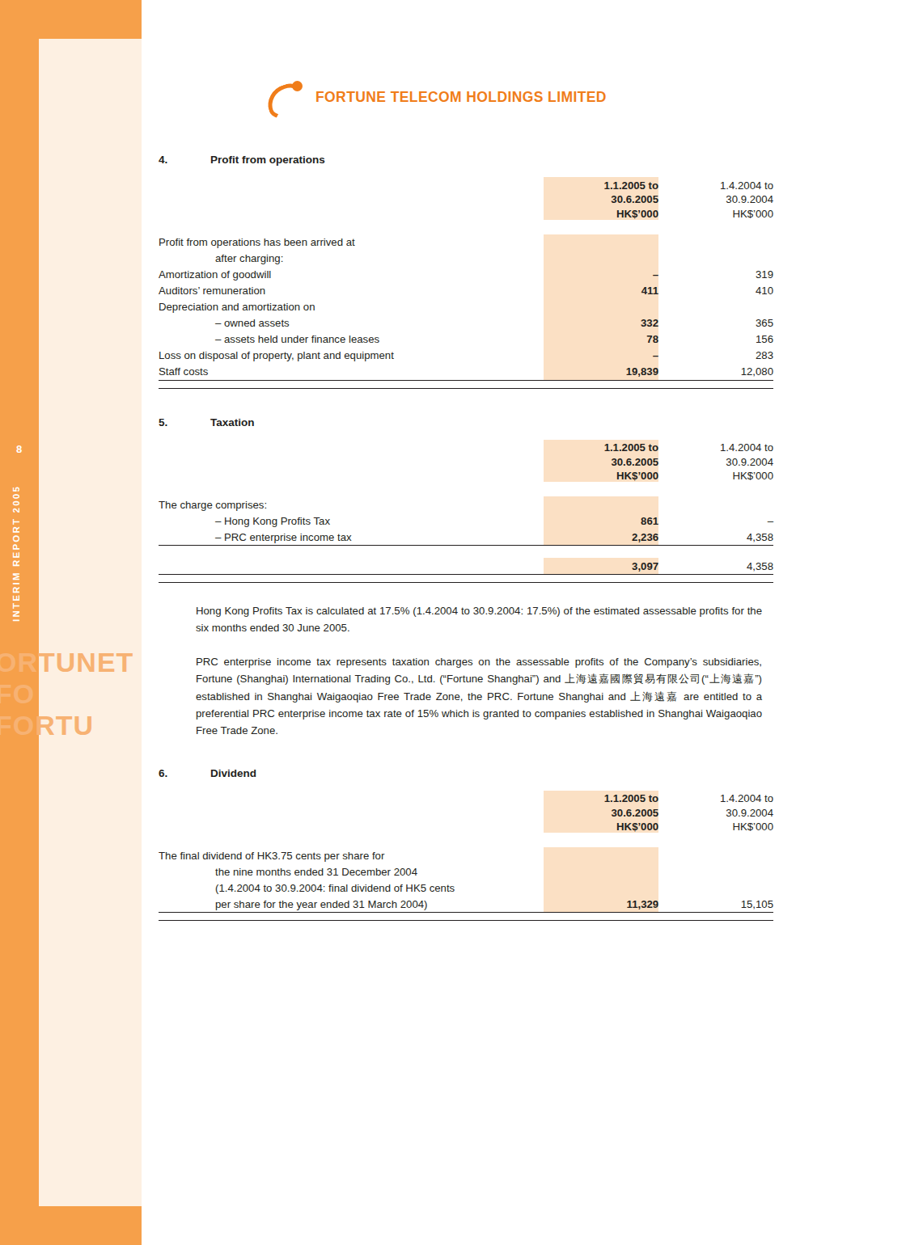ORTUNET
FO
FORTU
8
INTERIM REPORT 2005
FORTUNE TELECOM HOLDINGS LIMITED
4. Profit from operations
| | 1.1.2005 to | 1.4.2004 to |
| | 30.6.2005 | 30.9.2004 |
| | HK$’000 | HK$’000 |
| Profit from operations has been arrived at | | |
| after charging: | | |
| Amortization of goodwill | – | 319 |
| Auditors’ remuneration | 411 | 410 |
| Depreciation and amortization on | | |
| – owned assets | 332 | 365 |
| – assets held under finance leases | 78 | 156 |
| Loss on disposal of property, plant and equipment | – | 283 |
| Staff costs | 19,839 | 12,080 |
5. Taxation
| | 1.1.2005 to | 1.4.2004 to |
| | 30.6.2005 | 30.9.2004 |
| | HK$’000 | HK$’000 |
| The charge comprises: | | |
| – Hong Kong Profits Tax | 861 | – |
| – PRC enterprise income tax | 2,236 | 4,358 |
| | 3,097 | 4,358 |
Hong Kong Profits Tax is calculated at 17.5% (1.4.2004 to 30.9.2004: 17.5%) of the estimated assessable profits for the six months ended 30 June 2005.
PRC enterprise income tax represents taxation charges on the assessable profits of the Company’s subsidiaries, Fortune (Shanghai) International Trading Co., Ltd. (“Fortune Shanghai”) and 上海遠嘉國際貿易有限公司(“上海遠嘉”) established in Shanghai Waigaoqiao Free Trade Zone, the PRC. Fortune Shanghai and 上海遠嘉 are entitled to a preferential PRC enterprise income tax rate of 15% which is granted to companies established in Shanghai Waigaoqiao Free Trade Zone.
6. Dividend
| | 1.1.2005 to | 1.4.2004 to |
| | 30.6.2005 | 30.9.2004 |
| | HK$’000 | HK$’000 |
| The final dividend of HK3.75 cents per share for | | |
| the nine months ended 31 December 2004 | | |
| (1.4.2004 to 30.9.2004: final dividend of HK5 cents | | |
| per share for the year ended 31 March 2004) | 11,329 | 15,105 |